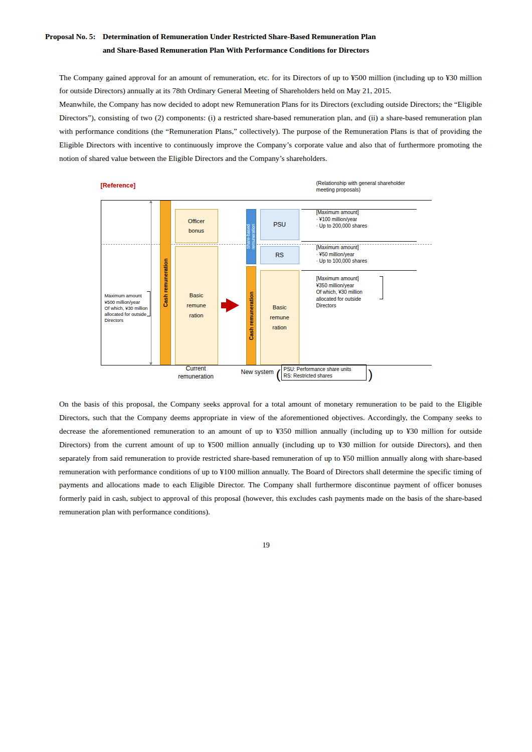Proposal No. 5:
Determination of Remuneration Under Restricted Share-Based Remuneration Plan
and Share-Based Remuneration Plan With Performance Conditions for Directors
The Company gained approval for an amount of remuneration, etc. for its Directors of up to ¥500 million (including up to ¥30 million for outside Directors) annually at its 78th Ordinary General Meeting of Shareholders held on May 21, 2015.
Meanwhile, the Company has now decided to adopt new Remuneration Plans for its Directors (excluding outside Directors; the “Eligible Directors”), consisting of two (2) components: (i) a restricted share-based remuneration plan, and (ii) a share-based remuneration plan with performance conditions (the “Remuneration Plans,” collectively). The purpose of the Remuneration Plans is that of providing the Eligible Directors with incentive to continuously improve the Company’s corporate value and also that of furthermore promoting the notion of shared value between the Eligible Directors and the Company’s shareholders.
[Reference]
(Relationship with general shareholder
meeting proposals)
Maximum amount
¥500 million/year
Of which, ¥30 million
allocated for outside
Directors
Cash remuneration
Officer
bonus
Basic
remune
ration
Share-based
remuneration
Cash remuneration
PSU
RS
Basic
remune
ration
[Maximum amount]
· ¥100 million/year
· Up to 200,000 shares
[Maximum amount]
· ¥50 million/year
· Up to 100,000 shares
[Maximum amount]
¥350 million/year
Of which, ¥30 million
allocated for outside
Directors
Current
remuneration
New system
(
PSU: Performance share units
RS: Restricted shares
)
On the basis of this proposal, the Company seeks approval for a total amount of monetary remuneration to be paid to the Eligible Directors, such that the Company deems appropriate in view of the aforementioned objectives. Accordingly, the Company seeks to decrease the aforementioned remuneration to an amount of up to ¥350 million annually (including up to ¥30 million for outside Directors) from the current amount of up to ¥500 million annually (including up to ¥30 million for outside Directors), and then separately from said remuneration to provide restricted share-based remuneration of up to ¥50 million annually along with share-based remuneration with performance conditions of up to ¥100 million annually. The Board of Directors shall determine the specific timing of payments and allocations made to each Eligible Director. The Company shall furthermore discontinue payment of officer bonuses formerly paid in cash, subject to approval of this proposal (however, this excludes cash payments made on the basis of the share-based remuneration plan with performance conditions).
19